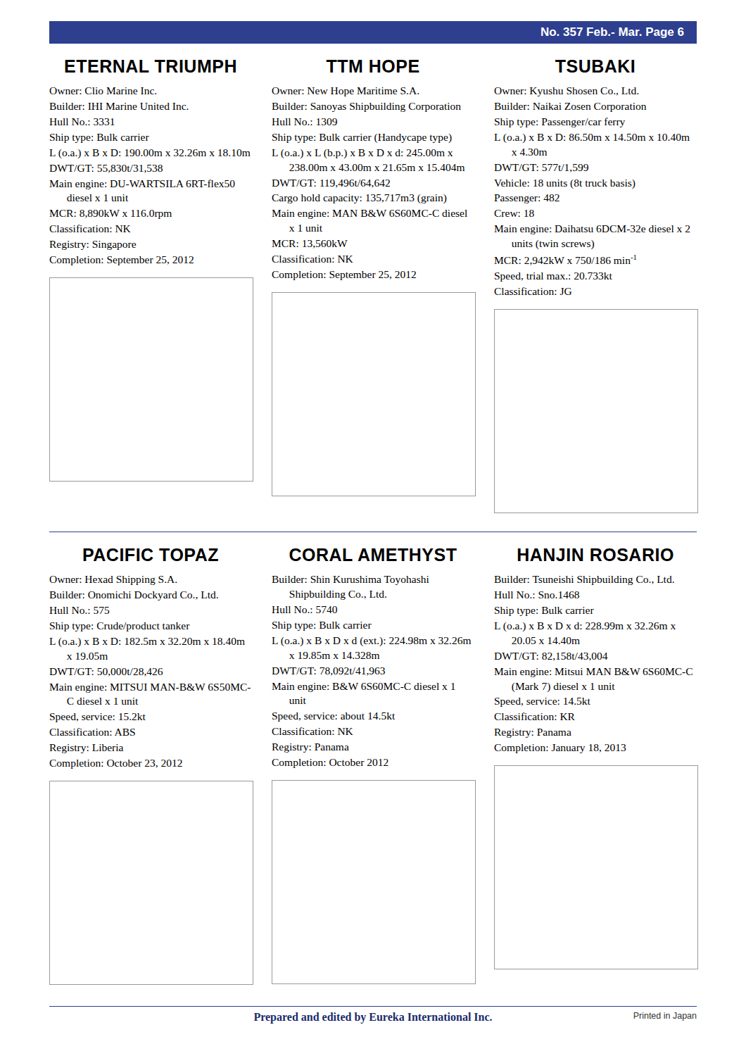No. 357 Feb.- Mar. Page 6
ETERNAL TRIUMPH
Owner: Clio Marine Inc.
Builder: IHI Marine United Inc.
Hull No.: 3331
Ship type: Bulk carrier
L (o.a.) x B x D: 190.00m x 32.26m x 18.10m
DWT/GT: 55,830t/31,538
Main engine: DU-WARTSILA 6RT-flex50 diesel x 1 unit
MCR: 8,890kW x 116.0rpm
Classification: NK
Registry: Singapore
Completion: September 25, 2012
TTM HOPE
Owner: New Hope Maritime S.A.
Builder: Sanoyas Shipbuilding Corporation
Hull No.: 1309
Ship type: Bulk carrier (Handycape type)
L (o.a.) x L (b.p.) x B x D x d: 245.00m x 238.00m x 43.00m x 21.65m x 15.404m
DWT/GT: 119,496t/64,642
Cargo hold capacity: 135,717m3 (grain)
Main engine: MAN B&W 6S60MC-C diesel x 1 unit
MCR: 13,560kW
Classification: NK
Completion: September 25, 2012
TSUBAKI
Owner: Kyushu Shosen Co., Ltd.
Builder: Naikai Zosen Corporation
Ship type: Passenger/car ferry
L (o.a.) x B x D: 86.50m x 14.50m x 10.40m x 4.30m
DWT/GT: 577t/1,599
Vehicle: 18 units (8t truck basis)
Passenger: 482
Crew: 18
Main engine: Daihatsu 6DCM-32e diesel x 2 units (twin screws)
MCR: 2,942kW x 750/186 min-1
Speed, trial max.: 20.733kt
Classification: JG
PACIFIC TOPAZ
Owner: Hexad Shipping S.A.
Builder: Onomichi Dockyard Co., Ltd.
Hull No.: 575
Ship type: Crude/product tanker
L (o.a.) x B x D: 182.5m x 32.20m x 18.40m x 19.05m
DWT/GT: 50,000t/28,426
Main engine: MITSUI MAN-B&W 6S50MC-C diesel x 1 unit
Speed, service: 15.2kt
Classification: ABS
Registry: Liberia
Completion: October 23, 2012
CORAL AMETHYST
Builder: Shin Kurushima Toyohashi Shipbuilding Co., Ltd.
Hull No.: 5740
Ship type: Bulk carrier
L (o.a.) x B x D x d (ext.): 224.98m x 32.26m x 19.85m x 14.328m
DWT/GT: 78,092t/41,963
Main engine: B&W 6S60MC-C diesel x 1 unit
Speed, service: about 14.5kt
Classification: NK
Registry: Panama
Completion: October 2012
HANJIN ROSARIO
Builder: Tsuneishi Shipbuilding Co., Ltd.
Hull No.: Sno.1468
Ship type: Bulk carrier
L (o.a.) x B x D x d: 228.99m x 32.26m x 20.05 x 14.40m
DWT/GT: 82,158t/43,004
Main engine: Mitsui MAN B&W 6S60MC-C (Mark 7) diesel x 1 unit
Speed, service: 14.5kt
Classification: KR
Registry: Panama
Completion: January 18, 2013
Prepared and edited by Eureka International Inc.
Printed in Japan